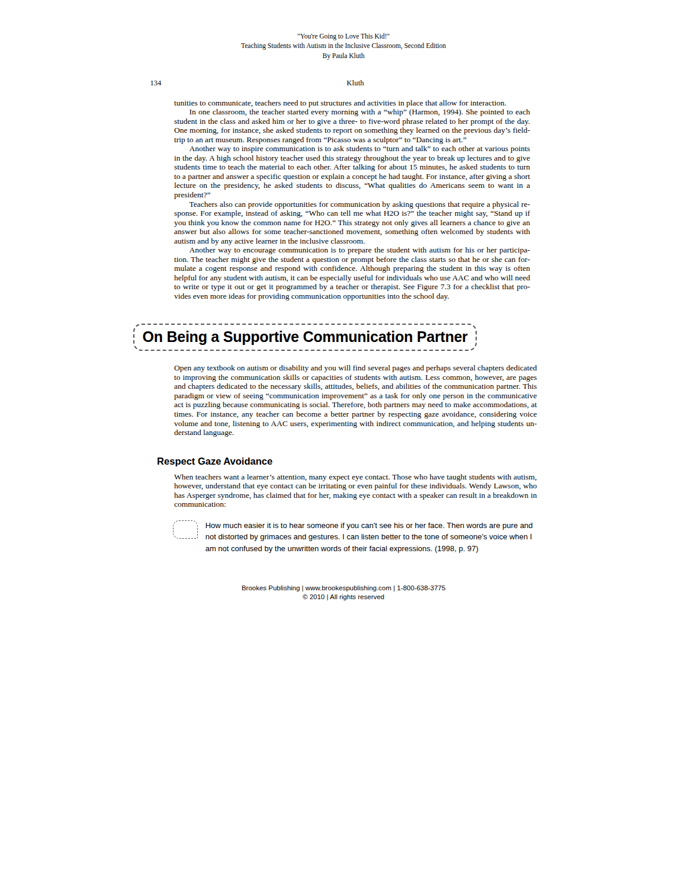"You're Going to Love This Kid!"
Teaching Students with Autism in the Inclusive Classroom, Second Edition
By Paula Kluth
134 Kluth
tunities to communicate, teachers need to put structures and activities in place that allow for interaction.
In one classroom, the teacher started every morning with a “whip” (Harmon, 1994). She pointed to each student in the class and asked him or her to give a three- to five-word phrase related to her prompt of the day. One morning, for instance, she asked students to report on something they learned on the previous day’s fieldtrip to an art museum. Responses ranged from “Picasso was a sculptor” to “Dancing is art.”
Another way to inspire communication is to ask students to “turn and talk” to each other at various points in the day. A high school history teacher used this strategy throughout the year to break up lectures and to give students time to teach the material to each other. After talking for about 15 minutes, he asked students to turn to a partner and answer a specific question or explain a concept he had taught. For instance, after giving a short lecture on the presidency, he asked students to discuss, “What qualities do Americans seem to want in a president?”
Teachers also can provide opportunities for communication by asking questions that require a physical response. For example, instead of asking, “Who can tell me what H2O is?” the teacher might say, “Stand up if you think you know the common name for H2O.” This strategy not only gives all learners a chance to give an answer but also allows for some teacher-sanctioned movement, something often welcomed by students with autism and by any active learner in the inclusive classroom.
Another way to encourage communication is to prepare the student with autism for his or her participation. The teacher might give the student a question or prompt before the class starts so that he or she can formulate a cogent response and respond with confidence. Although preparing the student in this way is often helpful for any student with autism, it can be especially useful for individuals who use AAC and who will need to write or type it out or get it programmed by a teacher or therapist. See Figure 7.3 for a checklist that provides even more ideas for providing communication opportunities into the school day.
On Being a Supportive Communication Partner
Open any textbook on autism or disability and you will find several pages and perhaps several chapters dedicated to improving the communication skills or capacities of students with autism. Less common, however, are pages and chapters dedicated to the necessary skills, attitudes, beliefs, and abilities of the communication partner. This paradigm or view of seeing “communication improvement” as a task for only one person in the communicative act is puzzling because communicating is social. Therefore, both partners may need to make accommodations, at times. For instance, any teacher can become a better partner by respecting gaze avoidance, considering voice volume and tone, listening to AAC users, experimenting with indirect communication, and helping students understand language.
Respect Gaze Avoidance
When teachers want a learner’s attention, many expect eye contact. Those who have taught students with autism, however, understand that eye contact can be irritating or even painful for these individuals. Wendy Lawson, who has Asperger syndrome, has claimed that for her, making eye contact with a speaker can result in a breakdown in communication:
How much easier it is to hear someone if you can't see his or her face. Then words are pure and not distorted by grimaces and gestures. I can listen better to the tone of someone's voice when I am not confused by the unwritten words of their facial expressions. (1998, p. 97)
Brookes Publishing | www.brookespublishing.com | 1-800-638-3775
© 2010 | All rights reserved